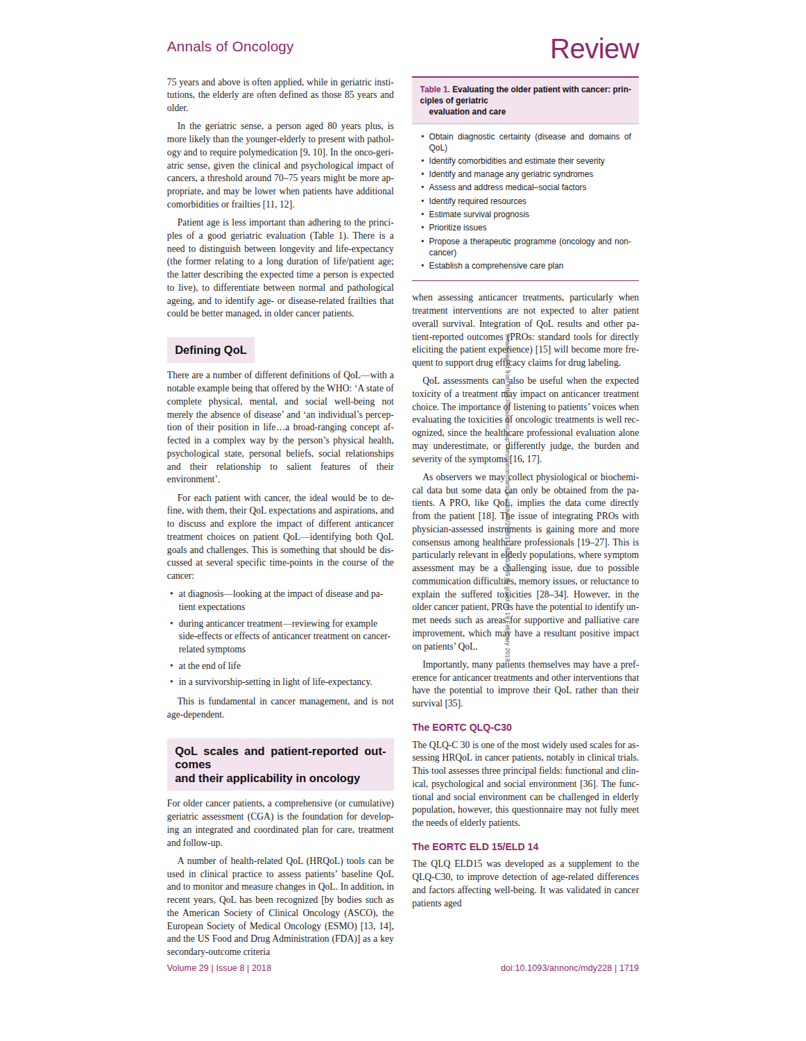Downloaded from https://academic.oup.com/annonc/article-abstract/29/8/1718/5053585 by guest on 19 February 2019
Annals of Oncology
Review
75 years and above is often applied, while in geriatric institutions, the elderly are often defined as those 85 years and older.
In the geriatric sense, a person aged 80 years plus, is more likely than the younger-elderly to present with pathology and to require polymedication [9, 10]. In the onco-geriatric sense, given the clinical and psychological impact of cancers, a threshold around 70–75 years might be more appropriate, and may be lower when patients have additional comorbidities or frailties [11, 12].
Patient age is less important than adhering to the principles of a good geriatric evaluation (Table 1). There is a need to distinguish between longevity and life-expectancy (the former relating to a long duration of life/patient age; the latter describing the expected time a person is expected to live), to differentiate between normal and pathological ageing, and to identify age- or disease-related frailties that could be better managed, in older cancer patients.
Defining QoL
There are a number of different definitions of QoL—with a notable example being that offered by the WHO: ‘A state of complete physical, mental, and social well-being not merely the absence of disease’ and ‘an individual’s perception of their position in life…a broad-ranging concept affected in a complex way by the person’s physical health, psychological state, personal beliefs, social relationships and their relationship to salient features of their environment’.
For each patient with cancer, the ideal would be to define, with them, their QoL expectations and aspirations, and to discuss and explore the impact of different anticancer treatment choices on patient QoL—identifying both QoL goals and challenges. This is something that should be discussed at several specific time-points in the course of the cancer:
at diagnosis—looking at the impact of disease and patient expectations
during anticancer treatment—reviewing for example side-effects or effects of anticancer treatment on cancer-related symptoms
at the end of life
in a survivorship-setting in light of life-expectancy.
This is fundamental in cancer management, and is not age-dependent.
QoL scales and patient-reported outcomes
and their applicability in oncology
For older cancer patients, a comprehensive (or cumulative) geriatric assessment (CGA) is the foundation for developing an integrated and coordinated plan for care, treatment and follow-up.
A number of health-related QoL (HRQoL) tools can be used in clinical practice to assess patients’ baseline QoL and to monitor and measure changes in QoL. In addition, in recent years, QoL has been recognized [by bodies such as the American Society of Clinical Oncology (ASCO), the European Society of Medical Oncology (ESMO) [13, 14], and the US Food and Drug Administration (FDA)] as a key secondary-outcome criteria
Table 1. Evaluating the older patient with cancer: principles of geriatric evaluation and care
Obtain diagnostic certainty (disease and domains of QoL)
Identify comorbidities and estimate their severity
Identify and manage any geriatric syndromes
Assess and address medical–social factors
Identify required resources
Estimate survival prognosis
Prioritize issues
Propose a therapeutic programme (oncology and non-cancer)
Establish a comprehensive care plan
when assessing anticancer treatments, particularly when treatment interventions are not expected to alter patient overall survival. Integration of QoL results and other patient-reported outcomes (PROs: standard tools for directly eliciting the patient experience) [15] will become more frequent to support drug efficacy claims for drug labeling.
QoL assessments can also be useful when the expected toxicity of a treatment may impact on anticancer treatment choice. The importance of listening to patients’ voices when evaluating the toxicities of oncologic treatments is well recognized, since the healthcare professional evaluation alone may underestimate, or differently judge, the burden and severity of the symptoms [16, 17].
As observers we may collect physiological or biochemical data but some data can only be obtained from the patients. A PRO, like QoL, implies the data come directly from the patient [18]. The issue of integrating PROs with physician-assessed instruments is gaining more and more consensus among healthcare professionals [19–27]. This is particularly relevant in elderly populations, where symptom assessment may be a challenging issue, due to possible communication difficulties, memory issues, or reluctance to explain the suffered toxicities [28–34]. However, in the older cancer patient, PROs have the potential to identify unmet needs such as areas for supportive and palliative care improvement, which may have a resultant positive impact on patients’ QoL.
Importantly, many patients themselves may have a preference for anticancer treatments and other interventions that have the potential to improve their QoL rather than their survival [35].
The EORTC QLQ-C30
The QLQ-C 30 is one of the most widely used scales for assessing HRQoL in cancer patients, notably in clinical trials. This tool assesses three principal fields: functional and clinical, psychological and social environment [36]. The functional and social environment can be challenged in elderly population, however, this questionnaire may not fully meet the needs of elderly patients.
The EORTC ELD 15/ELD 14
The QLQ ELD15 was developed as a supplement to the QLQ-C30, to improve detection of age-related differences and factors affecting well-being. It was validated in cancer patients aged
Volume 29 | Issue 8 | 2018
doi:10.1093/annonc/mdy228 | 1719